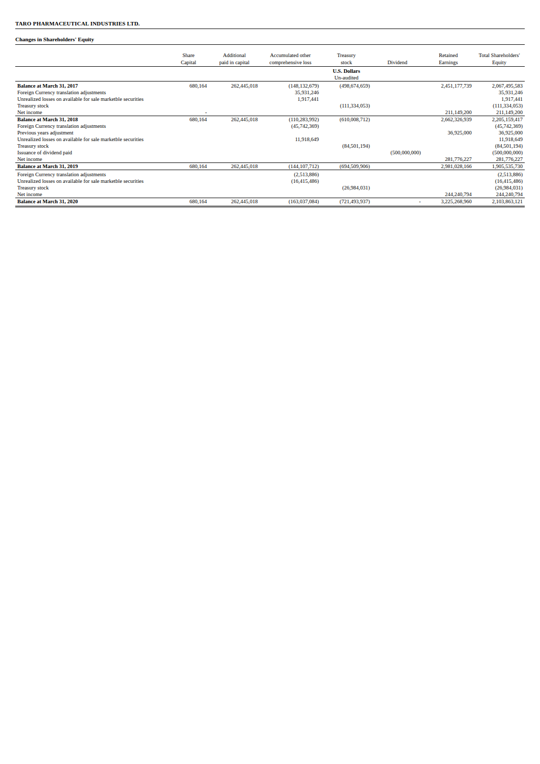TARO PHARMACEUTICAL INDUSTRIES LTD.
Changes in Shareholders' Equity
| | Share | Additional | Accumulated other | Treasury | | Retained | Total Shareholders' |
| | Capital | paid in capital | comprehensive loss | stock | Dividend | Earnings | Equity |
| | U.S. Dollars |
| | Un-audited |
| Balance at March 31, 2017 | 680,164 | 262,445,018 | (148,132,679) | (498,674,659) | | 2,451,177,739 | 2,067,495,583 |
| Foreign Currency translation adjustments | | | 35,931,246 | | | | 35,931,246 |
| Unrealized losses on available for sale marketble securities | | | 1,917,441 | | | | 1,917,441 |
| Treasury stock | | | | (111,334,053) | | | (111,334,053) |
| Net income | - | | | | | 211,149,200 | 211,149,200 |
| Balance at March 31, 2018 | 680,164 | 262,445,018 | (110,283,992) | (610,008,712) | | 2,662,326,939 | 2,205,159,417 |
| Foreign Currency translation adjustments | | | (45,742,369) | | | | (45,742,369) |
| Previous years adjustment | | | | | | 36,925,000 | 36,925,000 |
| Unrealized losses on available for sale marketble securities | | | 11,918,649 | | | | 11,918,649 |
| Treasury stock | | | | (84,501,194) | | | (84,501,194) |
| Issuance of dividend paid | | | | | (500,000,000) | | (500,000,000) |
| Net income | | | | | | 281,776,227 | 281,776,227 |
| Balance at March 31, 2019 | 680,164 | 262,445,018 | (144,107,712) | (694,509,906) | | 2,981,028,166 | 1,905,535,730 |
| Foreign Currency translation adjustments | | | (2,513,886) | | | | (2,513,886) |
| Unrealized losses on available for sale marketble securities | | | (16,415,486) | | | | (16,415,486) |
| Treasury stock | | | | (26,984,031) | | | (26,984,031) |
| Net income | | | | | | 244,240,794 | 244,240,794 |
| Balance at March 31, 2020 | 680,164 | 262,445,018 | (163,037,084) | (721,493,937) | - | 3,225,268,960 | 2,103,863,121 |